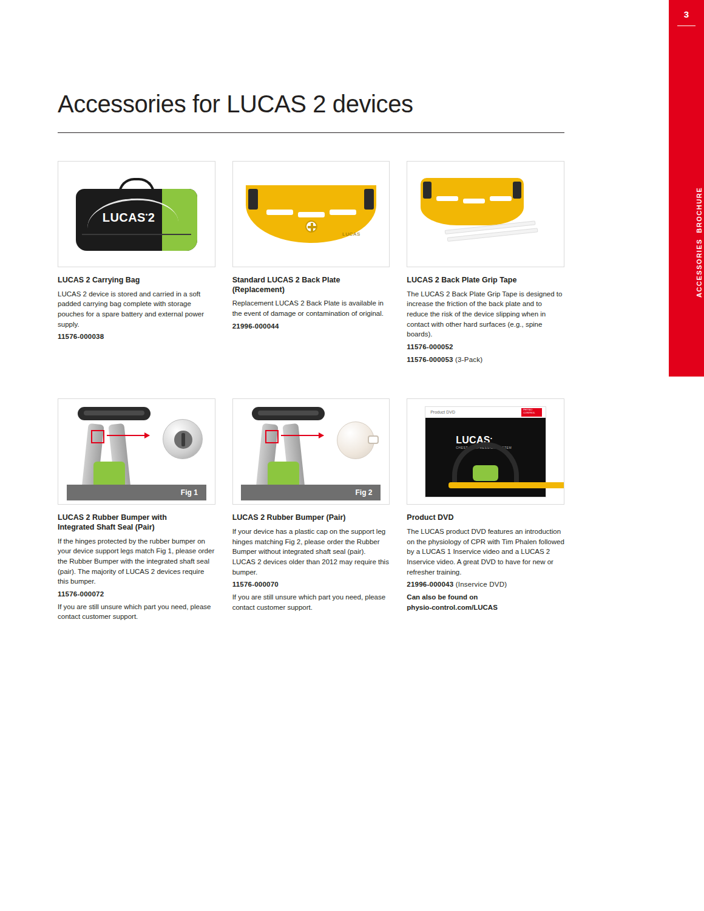3
ACCESSORIES BROCHURE
Accessories for LUCAS 2 devices
LUCAS•2
LUCAS 2 Carrying Bag
LUCAS 2 device is stored and carried in a soft padded carrying bag complete with storage pouches for a spare battery and external power supply.
11576-000038
LUCAS
Standard LUCAS 2 Back Plate
(Replacement)
Replacement LUCAS 2 Back Plate is available in the event of damage or contamination of original.
21996-000044
LUCAS 2 Back Plate Grip Tape
The LUCAS 2 Back Plate Grip Tape is designed to increase the friction of the back plate and to reduce the risk of the device slipping when in contact with other hard surfaces (e.g., spine boards).
11576-000052
11576-000053 (3-Pack)
Fig 1
LUCAS 2 Rubber Bumper with
Integrated Shaft Seal (Pair)
If the hinges protected by the rubber bumper on your device support legs match Fig 1, please order the Rubber Bumper with the integrated shaft seal (pair). The majority of LUCAS 2 devices require this bumper.
11576-000072
If you are still unsure which part you need, please contact customer support.
Fig 2
LUCAS 2 Rubber Bumper (Pair)
If your device has a plastic cap on the support leg hinges matching Fig 2, please order the Rubber Bumper without integrated shaft seal (pair). LUCAS 2 devices older than 2012 may require this bumper.
11576-000070
If you are still unsure which part you need, please contact customer support.
Product DVD
LUCAS•
CHEST COMPRESSION SYSTEM
Product DVD
The LUCAS product DVD features an introduction on the physiology of CPR with Tim Phalen followed by a LUCAS 1 Inservice video and a LUCAS 2 Inservice video. A great DVD to have for new or refresher training.
21996-000043 (Inservice DVD)
Can also be found on
physio-control.com/LUCAS